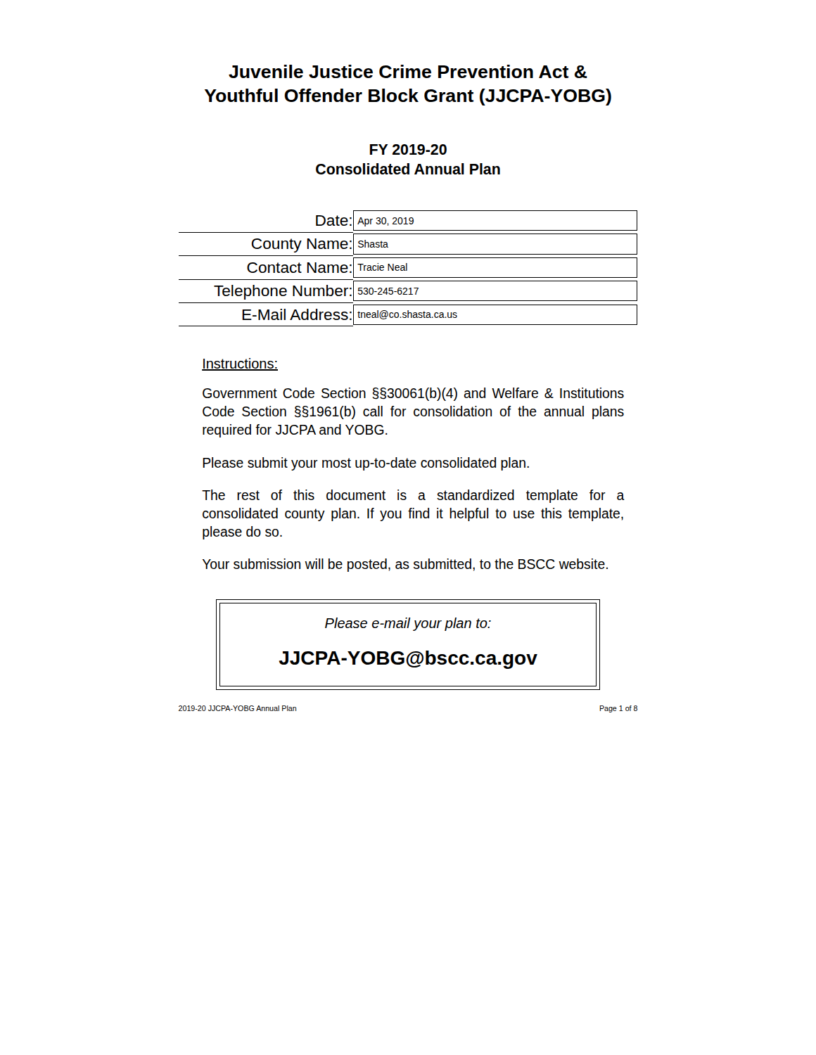Juvenile Justice Crime Prevention Act &
Youthful Offender Block Grant (JJCPA-YOBG)
FY 2019-20
Consolidated Annual Plan
| Date: | Apr 30, 2019 |
| County Name: | Shasta |
| Contact Name: | Tracie Neal |
| Telephone Number: | 530-245-6217 |
| E-Mail Address: | tneal@co.shasta.ca.us |
Instructions:
Government Code Section §§30061(b)(4) and Welfare & Institutions Code Section §§1961(b) call for consolidation of the annual plans required for JJCPA and YOBG.
Please submit your most up-to-date consolidated plan.
The rest of this document is a standardized template for a consolidated county plan. If you find it helpful to use this template, please do so.
Your submission will be posted, as submitted, to the BSCC website.
Please e-mail your plan to:
JJCPA-YOBG@bscc.ca.gov
2019-20 JJCPA-YOBG Annual Plan
Page 1 of 8